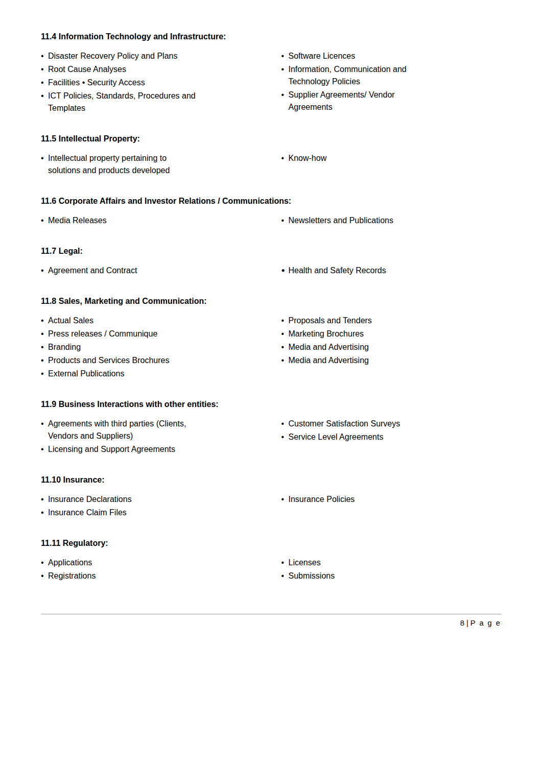11.4 Information Technology and Infrastructure:
Disaster Recovery Policy and Plans
Root Cause Analyses
Facilities • Security Access
ICT Policies, Standards, Procedures andTemplates
Software Licences
Information, Communication andTechnology Policies
Supplier Agreements/ VendorAgreements
11.5 Intellectual Property:
Intellectual property pertaining tosolutions and products developed
Know-how
11.6 Corporate Affairs and Investor Relations / Communications:
Media Releases
Newsletters and Publications
11.7 Legal:
Agreement and Contract
Health and Safety Records
11.8 Sales, Marketing and Communication:
Actual Sales
Press releases / Communique
Branding
Products and Services Brochures
External Publications
Proposals and Tenders
Marketing Brochures
Media and Advertising
Media and Advertising
11.9 Business Interactions with other entities:
Agreements with third parties (Clients,Vendors and Suppliers)
Licensing and Support Agreements
Customer Satisfaction Surveys
Service Level Agreements
11.10 Insurance:
Insurance Declarations
Insurance Claim Files
Insurance Policies
11.11 Regulatory:
Applications
Registrations
Licenses
Submissions
8 | P a g e